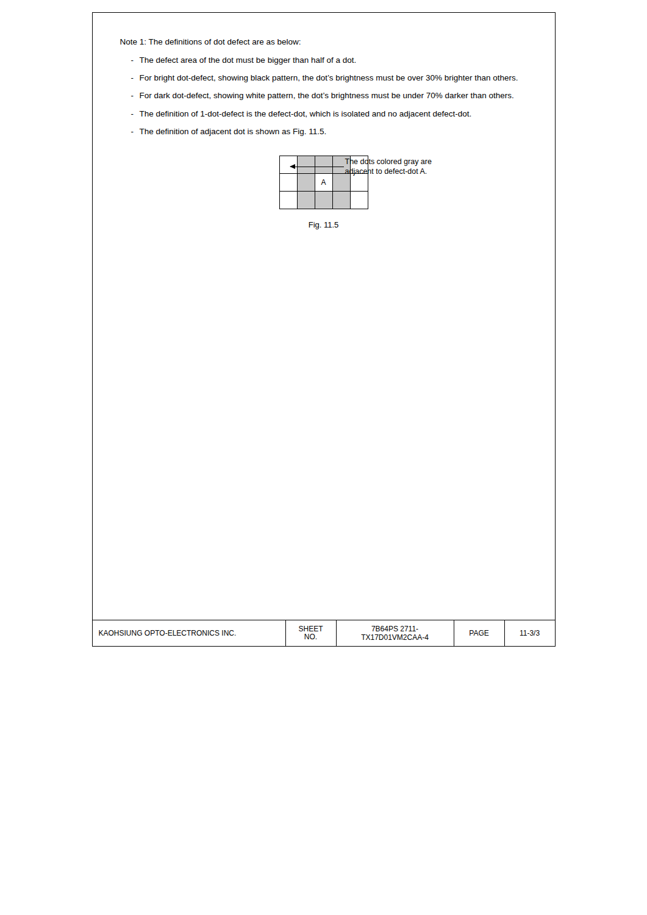Note 1: The definitions of dot defect are as below:
The defect area of the dot must be bigger than half of a dot.
For bright dot-defect, showing black pattern, the dot’s brightness must be over 30% brighter than others.
For dark dot-defect, showing white pattern, the dot’s brightness must be under 70% darker than others.
The definition of 1-dot-defect is the defect-dot, which is isolated and no adjacent defect-dot.
The definition of adjacent dot is shown as Fig. 11.5.
| | | A | | |
The dots colored gray are adjacent to defect-dot A.
Fig. 11.5
KAOHSIUNG OPTO-ELECTRONICS INC.
SHEET NO.
7B64PS 2711-TX17D01VM2CAA-4
PAGE
11-3/3